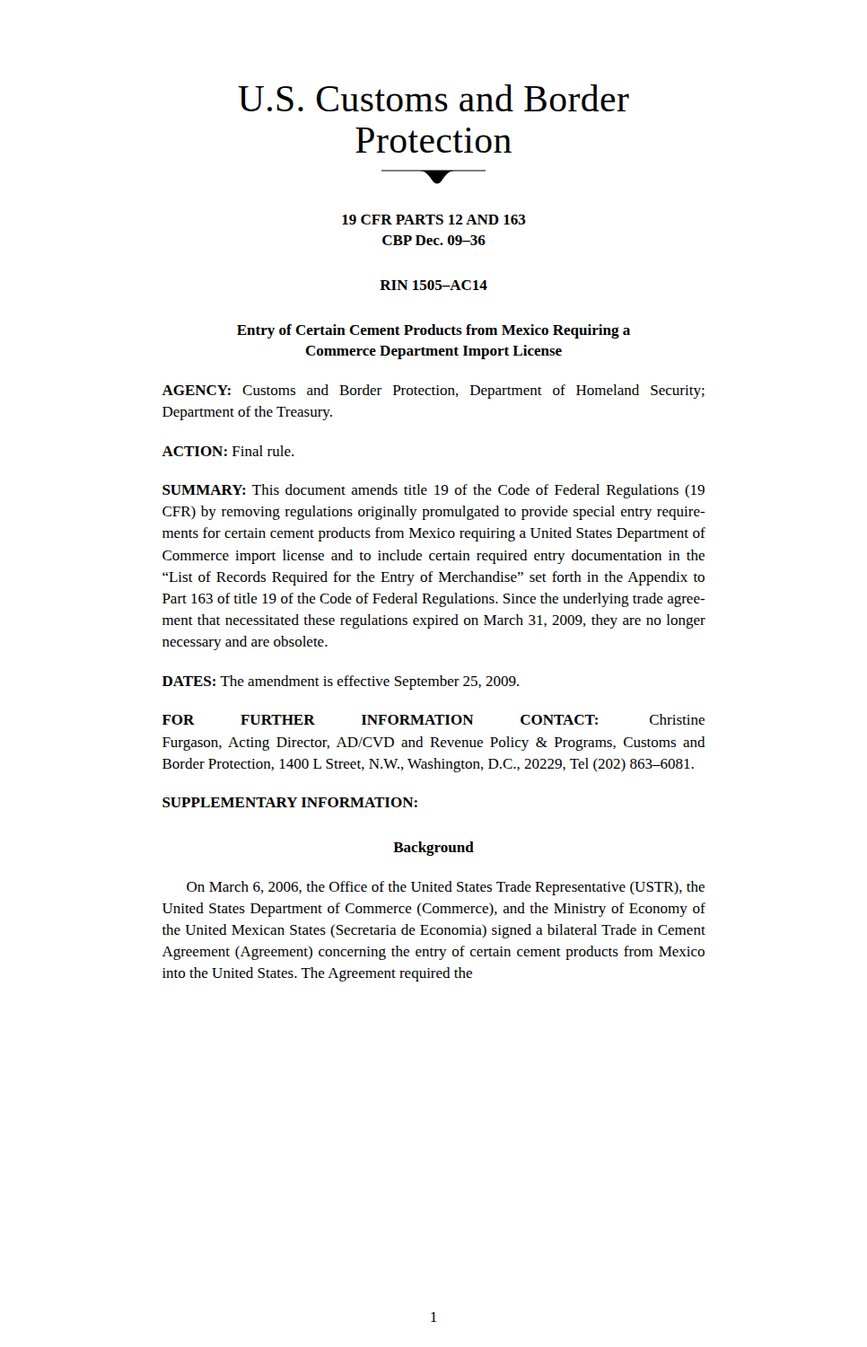U.S. Customs and Border Protection
19 CFR PARTS 12 AND 163 CBP Dec. 09–36
RIN 1505–AC14
Entry of Certain Cement Products from Mexico Requiring a
Commerce Department Import License
AGENCY: Customs and Border Protection, Department of Homeland Security; Department of the Treasury.
ACTION: Final rule.
SUMMARY: This document amends title 19 of the Code of Federal Regulations (19 CFR) by removing regulations originally promulgated to provide special entry requirements for certain cement products from Mexico requiring a United States Department of Commerce import license and to include certain required entry documentation in the “List of Records Required for the Entry of Merchandise” set forth in the Appendix to Part 163 of title 19 of the Code of Federal Regulations. Since the underlying trade agreement that necessitated these regulations expired on March 31, 2009, they are no longer necessary and are obsolete.
DATES: The amendment is effective September 25, 2009.
FOR FURTHER INFORMATION CONTACT: Christine Furgason, Acting Director, AD/CVD and Revenue Policy & Programs, Customs and Border Protection, 1400 L Street, N.W., Washington, D.C., 20229, Tel (202) 863–6081.
SUPPLEMENTARY INFORMATION:
Background
On March 6, 2006, the Office of the United States Trade Representative (USTR), the United States Department of Commerce (Commerce), and the Ministry of Economy of the United Mexican States (Secretaria de Economia) signed a bilateral Trade in Cement Agreement (Agreement) concerning the entry of certain cement products from Mexico into the United States. The Agreement required the
1